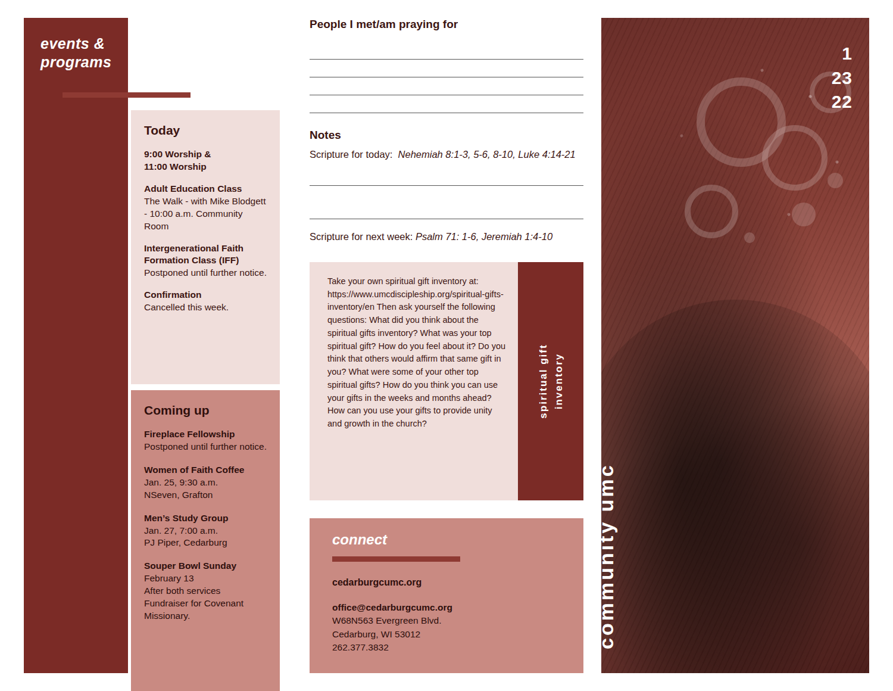events &
programs
altar flowers The flowers on the altar are provided by Stan and Susie Heiniger
Today
9:00 Worship &11:00 Worship
Adult Education Class The Walk - with Mike Blodgett - 10:00 a.m. Community Room
Intergenerational Faith Formation Class (IFF) Postponed until further notice.
Confirmation Cancelled this week.
Coming up
Fireplace Fellowship Postponed until further notice.
Women of Faith Coffee Jan. 25, 9:30 a.m.
NSeven, Grafton
Men’s Study Group Jan. 27, 7:00 a.m.
PJ Piper, Cedarburg
Souper Bowl Sunday February 13
After both services
Fundraiser for Covenant Missionary.
People I met/am praying for
Notes
Scripture for today: Nehemiah 8:1-3, 5-6, 8-10, Luke 4:14-21
Scripture for next week: Psalm 71: 1-6, Jeremiah 1:4-10
Take your own spiritual gift inventory at: https://www.umcdiscipleship.org/spiritual-gifts-inventory/en Then ask yourself the following questions: What did you think about the spiritual gifts inventory? What was your top spiritual gift? How do you feel about it? Do you think that others would affirm that same gift in you? What were some of your other top spiritual gifts? How do you think you can use your gifts in the weeks and months ahead? How can you use your gifts to provide unity and growth in the church?
spiritual gift
inventory
connect
cedarburgcumc.org
office@cedarburgcumc.org W68N563 Evergreen Blvd.
Cedarburg, WI 53012
262.377.3832
1 23 22
community umc